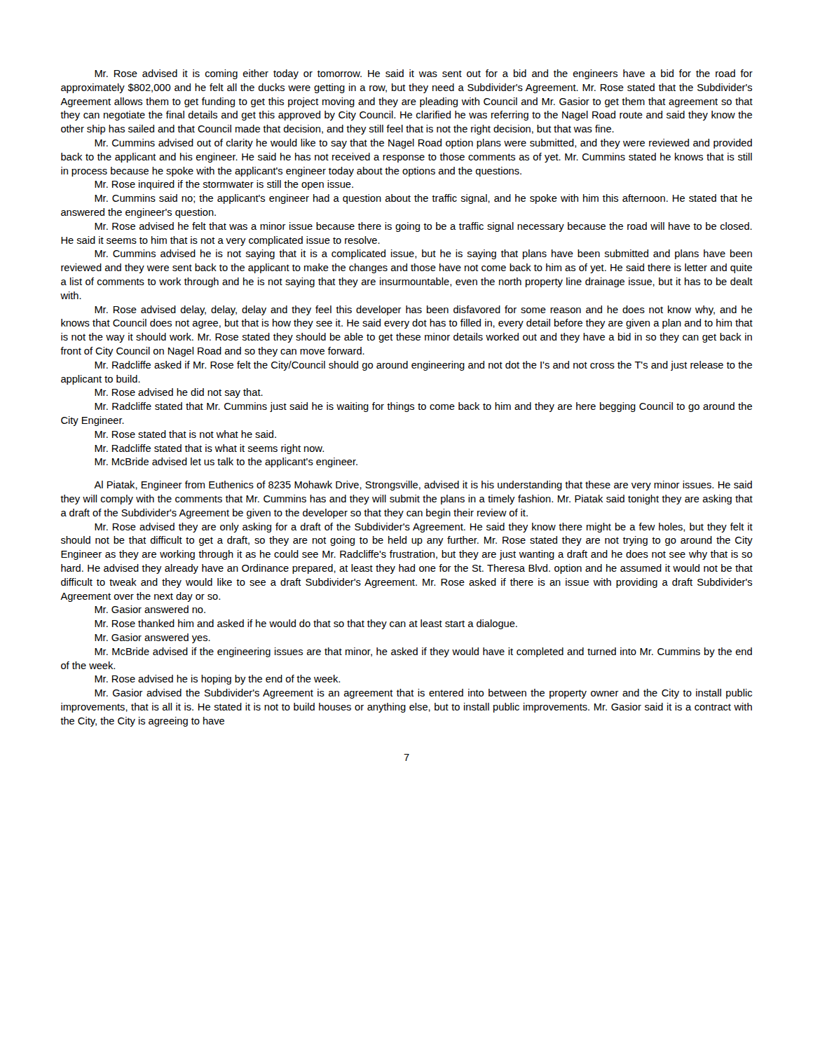Mr. Rose advised it is coming either today or tomorrow. He said it was sent out for a bid and the engineers have a bid for the road for approximately $802,000 and he felt all the ducks were getting in a row, but they need a Subdivider's Agreement. Mr. Rose stated that the Subdivider's Agreement allows them to get funding to get this project moving and they are pleading with Council and Mr. Gasior to get them that agreement so that they can negotiate the final details and get this approved by City Council. He clarified he was referring to the Nagel Road route and said they know the other ship has sailed and that Council made that decision, and they still feel that is not the right decision, but that was fine.
Mr. Cummins advised out of clarity he would like to say that the Nagel Road option plans were submitted, and they were reviewed and provided back to the applicant and his engineer. He said he has not received a response to those comments as of yet. Mr. Cummins stated he knows that is still in process because he spoke with the applicant's engineer today about the options and the questions.
Mr. Rose inquired if the stormwater is still the open issue.
Mr. Cummins said no; the applicant's engineer had a question about the traffic signal, and he spoke with him this afternoon. He stated that he answered the engineer's question.
Mr. Rose advised he felt that was a minor issue because there is going to be a traffic signal necessary because the road will have to be closed. He said it seems to him that is not a very complicated issue to resolve.
Mr. Cummins advised he is not saying that it is a complicated issue, but he is saying that plans have been submitted and plans have been reviewed and they were sent back to the applicant to make the changes and those have not come back to him as of yet. He said there is letter and quite a list of comments to work through and he is not saying that they are insurmountable, even the north property line drainage issue, but it has to be dealt with.
Mr. Rose advised delay, delay, delay and they feel this developer has been disfavored for some reason and he does not know why, and he knows that Council does not agree, but that is how they see it. He said every dot has to filled in, every detail before they are given a plan and to him that is not the way it should work. Mr. Rose stated they should be able to get these minor details worked out and they have a bid in so they can get back in front of City Council on Nagel Road and so they can move forward.
Mr. Radcliffe asked if Mr. Rose felt the City/Council should go around engineering and not dot the I's and not cross the T's and just release to the applicant to build.
Mr. Rose advised he did not say that.
Mr. Radcliffe stated that Mr. Cummins just said he is waiting for things to come back to him and they are here begging Council to go around the City Engineer.
Mr. Rose stated that is not what he said.
Mr. Radcliffe stated that is what it seems right now.
Mr. McBride advised let us talk to the applicant's engineer.
Al Piatak, Engineer from Euthenics of 8235 Mohawk Drive, Strongsville, advised it is his understanding that these are very minor issues. He said they will comply with the comments that Mr. Cummins has and they will submit the plans in a timely fashion. Mr. Piatak said tonight they are asking that a draft of the Subdivider's Agreement be given to the developer so that they can begin their review of it.
Mr. Rose advised they are only asking for a draft of the Subdivider's Agreement. He said they know there might be a few holes, but they felt it should not be that difficult to get a draft, so they are not going to be held up any further. Mr. Rose stated they are not trying to go around the City Engineer as they are working through it as he could see Mr. Radcliffe's frustration, but they are just wanting a draft and he does not see why that is so hard. He advised they already have an Ordinance prepared, at least they had one for the St. Theresa Blvd. option and he assumed it would not be that difficult to tweak and they would like to see a draft Subdivider's Agreement. Mr. Rose asked if there is an issue with providing a draft Subdivider's Agreement over the next day or so.
Mr. Gasior answered no.
Mr. Rose thanked him and asked if he would do that so that they can at least start a dialogue.
Mr. Gasior answered yes.
Mr. McBride advised if the engineering issues are that minor, he asked if they would have it completed and turned into Mr. Cummins by the end of the week.
Mr. Rose advised he is hoping by the end of the week.
Mr. Gasior advised the Subdivider's Agreement is an agreement that is entered into between the property owner and the City to install public improvements, that is all it is. He stated it is not to build houses or anything else, but to install public improvements. Mr. Gasior said it is a contract with the City, the City is agreeing to have
7